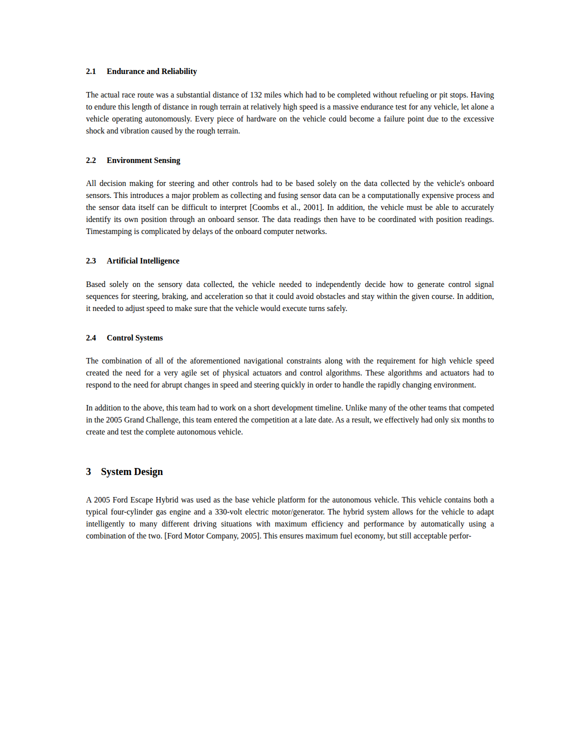2.1 Endurance and Reliability
The actual race route was a substantial distance of 132 miles which had to be completed without refueling or pit stops. Having to endure this length of distance in rough terrain at relatively high speed is a massive endurance test for any vehicle, let alone a vehicle operating autonomously. Every piece of hardware on the vehicle could become a failure point due to the excessive shock and vibration caused by the rough terrain.
2.2 Environment Sensing
All decision making for steering and other controls had to be based solely on the data collected by the vehicle's onboard sensors. This introduces a major problem as collecting and fusing sensor data can be a computationally expensive process and the sensor data itself can be difficult to interpret [Coombs et al., 2001]. In addition, the vehicle must be able to accurately identify its own position through an onboard sensor. The data readings then have to be coordinated with position readings. Timestamping is complicated by delays of the onboard computer networks.
2.3 Artificial Intelligence
Based solely on the sensory data collected, the vehicle needed to independently decide how to generate control signal sequences for steering, braking, and acceleration so that it could avoid obstacles and stay within the given course. In addition, it needed to adjust speed to make sure that the vehicle would execute turns safely.
2.4 Control Systems
The combination of all of the aforementioned navigational constraints along with the requirement for high vehicle speed created the need for a very agile set of physical actuators and control algorithms. These algorithms and actuators had to respond to the need for abrupt changes in speed and steering quickly in order to handle the rapidly changing environment.
In addition to the above, this team had to work on a short development timeline. Unlike many of the other teams that competed in the 2005 Grand Challenge, this team entered the competition at a late date. As a result, we effectively had only six months to create and test the complete autonomous vehicle.
3 System Design
A 2005 Ford Escape Hybrid was used as the base vehicle platform for the autonomous vehicle. This vehicle contains both a typical four-cylinder gas engine and a 330-volt electric motor/generator. The hybrid system allows for the vehicle to adapt intelligently to many different driving situations with maximum efficiency and performance by automatically using a combination of the two. [Ford Motor Company, 2005]. This ensures maximum fuel economy, but still acceptable perfor-